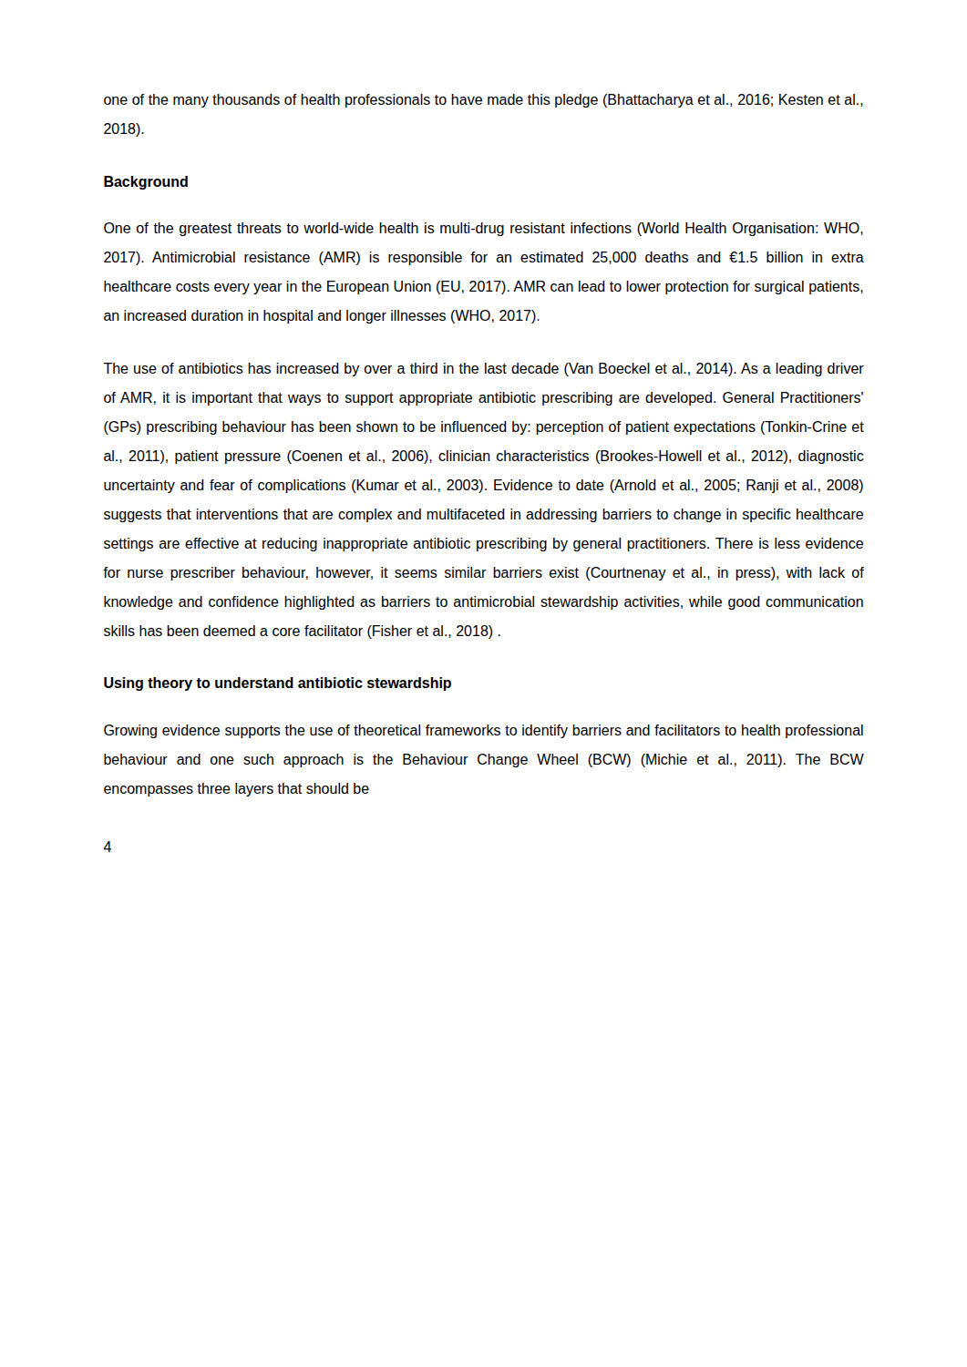one of the many thousands of health professionals to have made this pledge (Bhattacharya et al., 2016; Kesten et al., 2018).
Background
One of the greatest threats to world-wide health is multi-drug resistant infections (World Health Organisation: WHO, 2017). Antimicrobial resistance (AMR) is responsible for an estimated 25,000 deaths and €1.5 billion in extra healthcare costs every year in the European Union (EU, 2017). AMR can lead to lower protection for surgical patients, an increased duration in hospital and longer illnesses (WHO, 2017).
The use of antibiotics has increased by over a third in the last decade (Van Boeckel et al., 2014). As a leading driver of AMR, it is important that ways to support appropriate antibiotic prescribing are developed. General Practitioners' (GPs) prescribing behaviour has been shown to be influenced by: perception of patient expectations (Tonkin-Crine et al., 2011), patient pressure (Coenen et al., 2006), clinician characteristics (Brookes-Howell et al., 2012), diagnostic uncertainty and fear of complications (Kumar et al., 2003). Evidence to date (Arnold et al., 2005; Ranji et al., 2008) suggests that interventions that are complex and multifaceted in addressing barriers to change in specific healthcare settings are effective at reducing inappropriate antibiotic prescribing by general practitioners. There is less evidence for nurse prescriber behaviour, however, it seems similar barriers exist (Courtnenay et al., in press), with lack of knowledge and confidence highlighted as barriers to antimicrobial stewardship activities, while good communication skills has been deemed a core facilitator (Fisher et al., 2018) .
Using theory to understand antibiotic stewardship
Growing evidence supports the use of theoretical frameworks to identify barriers and facilitators to health professional behaviour and one such approach is the Behaviour Change Wheel (BCW) (Michie et al., 2011). The BCW encompasses three layers that should be
4